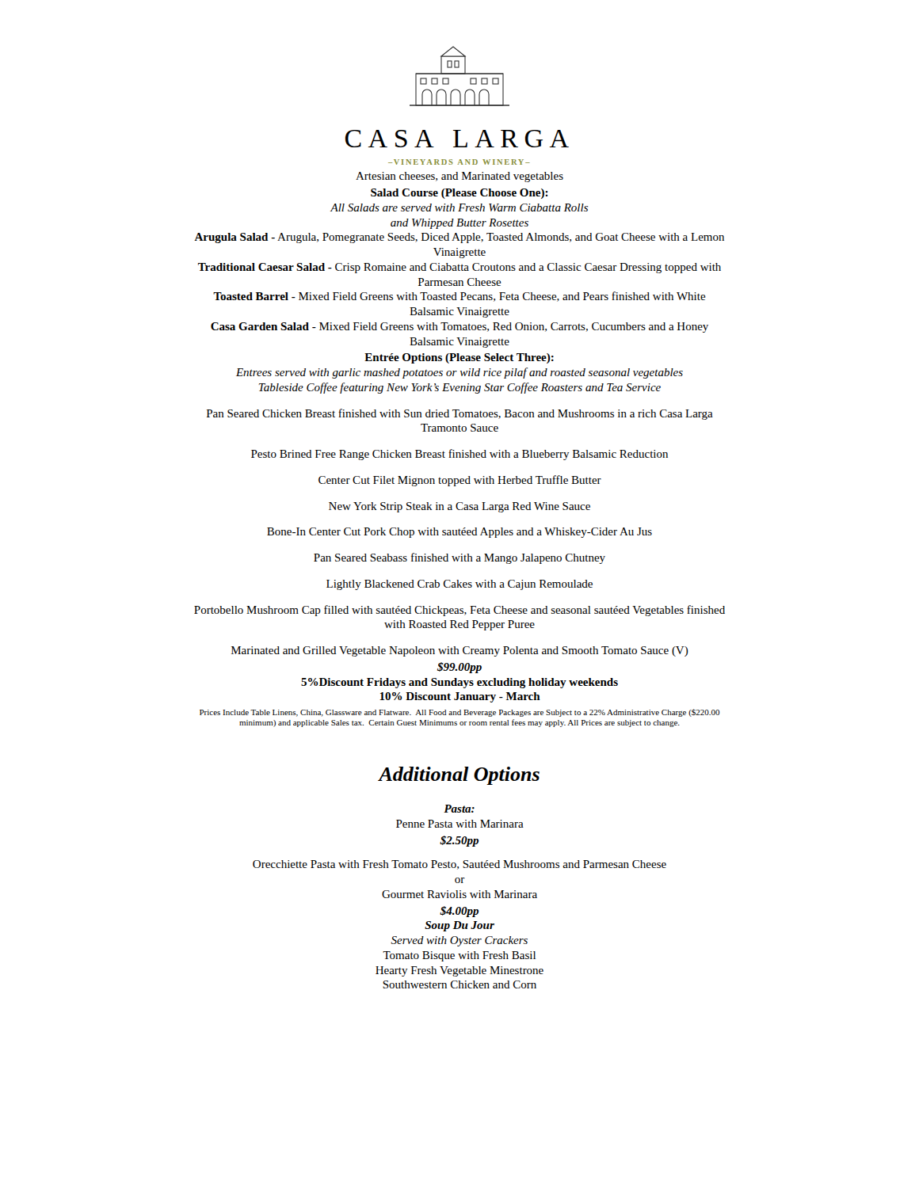CASA LARGA
–VINEYARDS AND WINERY–
Artesian cheeses, and Marinated vegetables
Salad Course (Please Choose One):
All Salads are served with Fresh Warm Ciabatta Rolls
and Whipped Butter Rosettes
Arugula Salad - Arugula, Pomegranate Seeds, Diced Apple, Toasted Almonds, and Goat Cheese with a Lemon Vinaigrette
Traditional Caesar Salad - Crisp Romaine and Ciabatta Croutons and a Classic Caesar Dressing topped with Parmesan Cheese
Toasted Barrel - Mixed Field Greens with Toasted Pecans, Feta Cheese, and Pears finished with White Balsamic Vinaigrette
Casa Garden Salad - Mixed Field Greens with Tomatoes, Red Onion, Carrots, Cucumbers and a Honey Balsamic Vinaigrette
Entrée Options (Please Select Three):
Entrees served with garlic mashed potatoes or wild rice pilaf and roasted seasonal vegetables
Tableside Coffee featuring New York’s Evening Star Coffee Roasters and Tea Service
Pan Seared Chicken Breast finished with Sun dried Tomatoes, Bacon and Mushrooms in a rich Casa Larga Tramonto Sauce
Pesto Brined Free Range Chicken Breast finished with a Blueberry Balsamic Reduction
Center Cut Filet Mignon topped with Herbed Truffle Butter
New York Strip Steak in a Casa Larga Red Wine Sauce
Bone-In Center Cut Pork Chop with sautéed Apples and a Whiskey-Cider Au Jus
Pan Seared Seabass finished with a Mango Jalapeno Chutney
Lightly Blackened Crab Cakes with a Cajun Remoulade
Portobello Mushroom Cap filled with sautéed Chickpeas, Feta Cheese and seasonal sautéed Vegetables finished with Roasted Red Pepper Puree
Marinated and Grilled Vegetable Napoleon with Creamy Polenta and Smooth Tomato Sauce (V)
$99.00pp
5%Discount Fridays and Sundays excluding holiday weekends
10% Discount January - March
Prices Include Table Linens, China, Glassware and Flatware. All Food and Beverage Packages are Subject to a 22% Administrative Charge ($220.00 minimum) and applicable Sales tax. Certain Guest Minimums or room rental fees may apply. All Prices are subject to change.
Additional Options
Pasta:
Penne Pasta with Marinara
$2.50pp
Orecchiette Pasta with Fresh Tomato Pesto, Sautéed Mushrooms and Parmesan Cheese
or
Gourmet Raviolis with Marinara
$4.00pp
Soup Du Jour
Served with Oyster Crackers
Tomato Bisque with Fresh Basil
Hearty Fresh Vegetable Minestrone
Southwestern Chicken and Corn